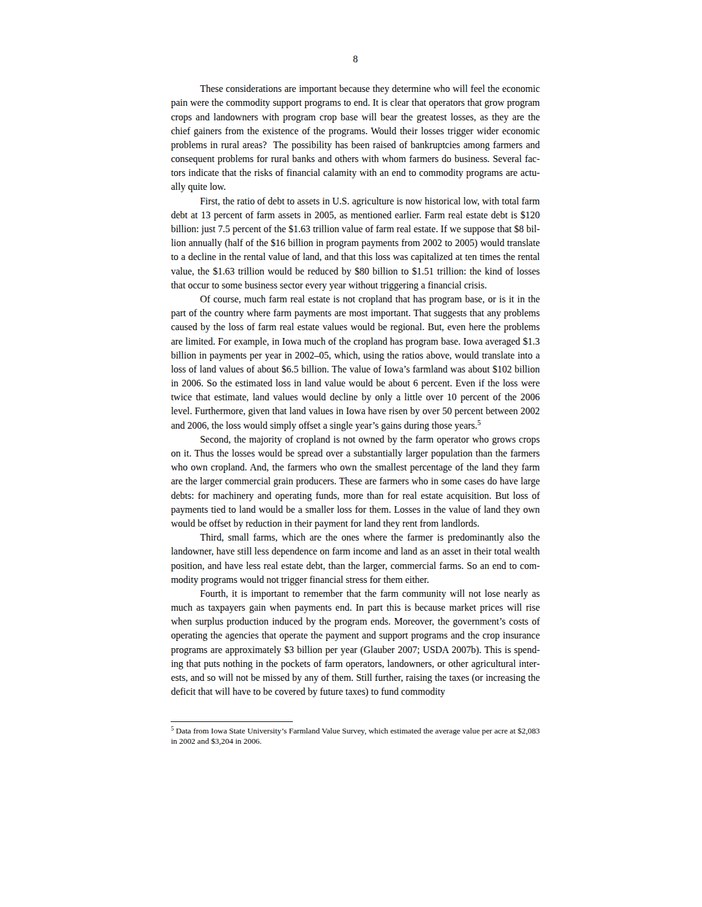8
These considerations are important because they determine who will feel the economic pain were the commodity support programs to end. It is clear that operators that grow program crops and landowners with program crop base will bear the greatest losses, as they are the chief gainers from the existence of the programs. Would their losses trigger wider economic problems in rural areas? The possibility has been raised of bankruptcies among farmers and consequent problems for rural banks and others with whom farmers do business. Several factors indicate that the risks of financial calamity with an end to commodity programs are actually quite low.
First, the ratio of debt to assets in U.S. agriculture is now historical low, with total farm debt at 13 percent of farm assets in 2005, as mentioned earlier. Farm real estate debt is $120 billion: just 7.5 percent of the $1.63 trillion value of farm real estate. If we suppose that $8 billion annually (half of the $16 billion in program payments from 2002 to 2005) would translate to a decline in the rental value of land, and that this loss was capitalized at ten times the rental value, the $1.63 trillion would be reduced by $80 billion to $1.51 trillion: the kind of losses that occur to some business sector every year without triggering a financial crisis.
Of course, much farm real estate is not cropland that has program base, or is it in the part of the country where farm payments are most important. That suggests that any problems caused by the loss of farm real estate values would be regional. But, even here the problems are limited. For example, in Iowa much of the cropland has program base. Iowa averaged $1.3 billion in payments per year in 2002–05, which, using the ratios above, would translate into a loss of land values of about $6.5 billion. The value of Iowa’s farmland was about $102 billion in 2006. So the estimated loss in land value would be about 6 percent. Even if the loss were twice that estimate, land values would decline by only a little over 10 percent of the 2006 level. Furthermore, given that land values in Iowa have risen by over 50 percent between 2002 and 2006, the loss would simply offset a single year’s gains during those years.5
Second, the majority of cropland is not owned by the farm operator who grows crops on it. Thus the losses would be spread over a substantially larger population than the farmers who own cropland. And, the farmers who own the smallest percentage of the land they farm are the larger commercial grain producers. These are farmers who in some cases do have large debts: for machinery and operating funds, more than for real estate acquisition. But loss of payments tied to land would be a smaller loss for them. Losses in the value of land they own would be offset by reduction in their payment for land they rent from landlords.
Third, small farms, which are the ones where the farmer is predominantly also the landowner, have still less dependence on farm income and land as an asset in their total wealth position, and have less real estate debt, than the larger, commercial farms. So an end to commodity programs would not trigger financial stress for them either.
Fourth, it is important to remember that the farm community will not lose nearly as much as taxpayers gain when payments end. In part this is because market prices will rise when surplus production induced by the program ends. Moreover, the government’s costs of operating the agencies that operate the payment and support programs and the crop insurance programs are approximately $3 billion per year (Glauber 2007; USDA 2007b). This is spending that puts nothing in the pockets of farm operators, landowners, or other agricultural interests, and so will not be missed by any of them. Still further, raising the taxes (or increasing the deficit that will have to be covered by future taxes) to fund commodity
5 Data from Iowa State University’s Farmland Value Survey, which estimated the average value per acre at $2,083 in 2002 and $3,204 in 2006.